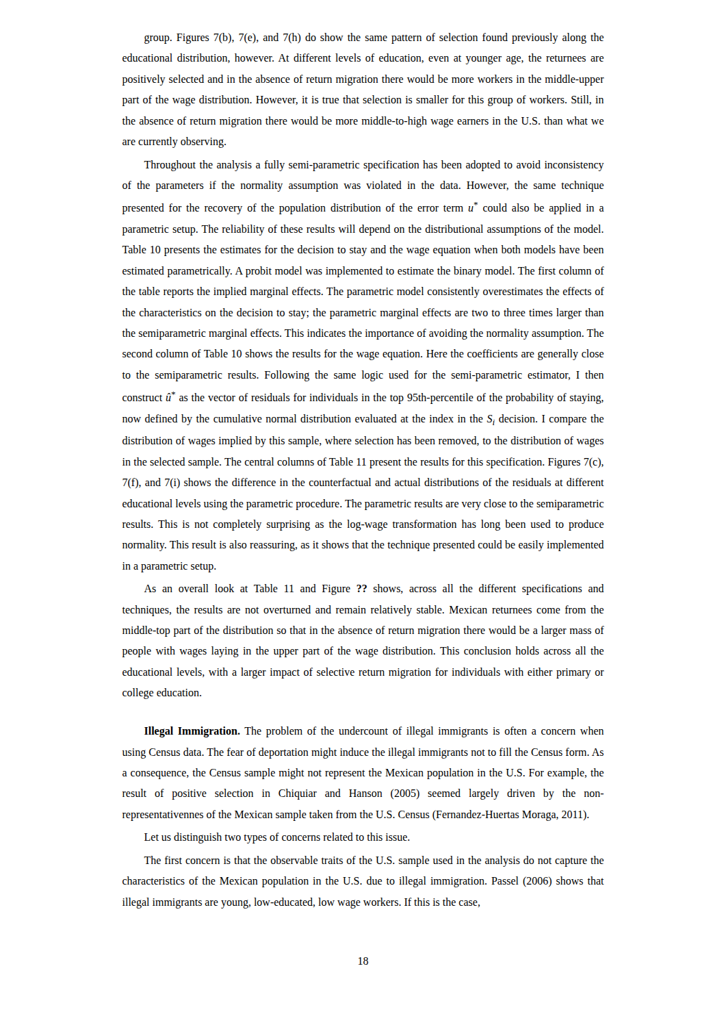group. Figures 7(b), 7(e), and 7(h) do show the same pattern of selection found previously along the educational distribution, however. At different levels of education, even at younger age, the returnees are positively selected and in the absence of return migration there would be more workers in the middle-upper part of the wage distribution. However, it is true that selection is smaller for this group of workers. Still, in the absence of return migration there would be more middle-to-high wage earners in the U.S. than what we are currently observing.
Throughout the analysis a fully semi-parametric specification has been adopted to avoid inconsistency of the parameters if the normality assumption was violated in the data. However, the same technique presented for the recovery of the population distribution of the error term u* could also be applied in a parametric setup. The reliability of these results will depend on the distributional assumptions of the model. Table 10 presents the estimates for the decision to stay and the wage equation when both models have been estimated parametrically. A probit model was implemented to estimate the binary model. The first column of the table reports the implied marginal effects. The parametric model consistently overestimates the effects of the characteristics on the decision to stay; the parametric marginal effects are two to three times larger than the semiparametric marginal effects. This indicates the importance of avoiding the normality assumption. The second column of Table 10 shows the results for the wage equation. Here the coefficients are generally close to the semiparametric results. Following the same logic used for the semi-parametric estimator, I then construct û* as the vector of residuals for individuals in the top 95th-percentile of the probability of staying, now defined by the cumulative normal distribution evaluated at the index in the Si decision. I compare the distribution of wages implied by this sample, where selection has been removed, to the distribution of wages in the selected sample. The central columns of Table 11 present the results for this specification. Figures 7(c), 7(f), and 7(i) shows the difference in the counterfactual and actual distributions of the residuals at different educational levels using the parametric procedure. The parametric results are very close to the semiparametric results. This is not completely surprising as the log-wage transformation has long been used to produce normality. This result is also reassuring, as it shows that the technique presented could be easily implemented in a parametric setup.
As an overall look at Table 11 and Figure ?? shows, across all the different specifications and techniques, the results are not overturned and remain relatively stable. Mexican returnees come from the middle-top part of the distribution so that in the absence of return migration there would be a larger mass of people with wages laying in the upper part of the wage distribution. This conclusion holds across all the educational levels, with a larger impact of selective return migration for individuals with either primary or college education.
Illegal Immigration. The problem of the undercount of illegal immigrants is often a concern when using Census data. The fear of deportation might induce the illegal immigrants not to fill the Census form. As a consequence, the Census sample might not represent the Mexican population in the U.S. For example, the result of positive selection in Chiquiar and Hanson (2005) seemed largely driven by the non-representativennes of the Mexican sample taken from the U.S. Census (Fernandez-Huertas Moraga, 2011).
Let us distinguish two types of concerns related to this issue.
The first concern is that the observable traits of the U.S. sample used in the analysis do not capture the characteristics of the Mexican population in the U.S. due to illegal immigration. Passel (2006) shows that illegal immigrants are young, low-educated, low wage workers. If this is the case,
18